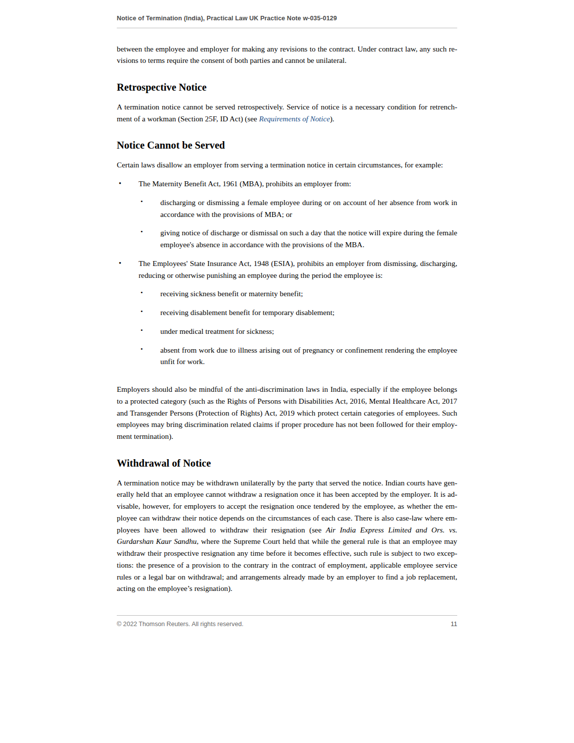Notice of Termination (India), Practical Law UK Practice Note w-035-0129
between the employee and employer for making any revisions to the contract. Under contract law, any such revisions to terms require the consent of both parties and cannot be unilateral.
Retrospective Notice
A termination notice cannot be served retrospectively. Service of notice is a necessary condition for retrenchment of a workman (Section 25F, ID Act) (see Requirements of Notice).
Notice Cannot be Served
Certain laws disallow an employer from serving a termination notice in certain circumstances, for example:
The Maternity Benefit Act, 1961 (MBA), prohibits an employer from:
discharging or dismissing a female employee during or on account of her absence from work in accordance with the provisions of MBA; or
giving notice of discharge or dismissal on such a day that the notice will expire during the female employee's absence in accordance with the provisions of the MBA.
The Employees' State Insurance Act, 1948 (ESIA), prohibits an employer from dismissing, discharging, reducing or otherwise punishing an employee during the period the employee is:
receiving sickness benefit or maternity benefit;
receiving disablement benefit for temporary disablement;
under medical treatment for sickness;
absent from work due to illness arising out of pregnancy or confinement rendering the employee unfit for work.
Employers should also be mindful of the anti-discrimination laws in India, especially if the employee belongs to a protected category (such as the Rights of Persons with Disabilities Act, 2016, Mental Healthcare Act, 2017 and Transgender Persons (Protection of Rights) Act, 2019 which protect certain categories of employees. Such employees may bring discrimination related claims if proper procedure has not been followed for their employment termination).
Withdrawal of Notice
A termination notice may be withdrawn unilaterally by the party that served the notice. Indian courts have generally held that an employee cannot withdraw a resignation once it has been accepted by the employer. It is advisable, however, for employers to accept the resignation once tendered by the employee, as whether the employee can withdraw their notice depends on the circumstances of each case. There is also case-law where employees have been allowed to withdraw their resignation (see Air India Express Limited and Ors. vs. Gurdarshan Kaur Sandhu, where the Supreme Court held that while the general rule is that an employee may withdraw their prospective resignation any time before it becomes effective, such rule is subject to two exceptions: the presence of a provision to the contrary in the contract of employment, applicable employee service rules or a legal bar on withdrawal; and arrangements already made by an employer to find a job replacement, acting on the employee’s resignation).
© 2022 Thomson Reuters. All rights reserved. 11